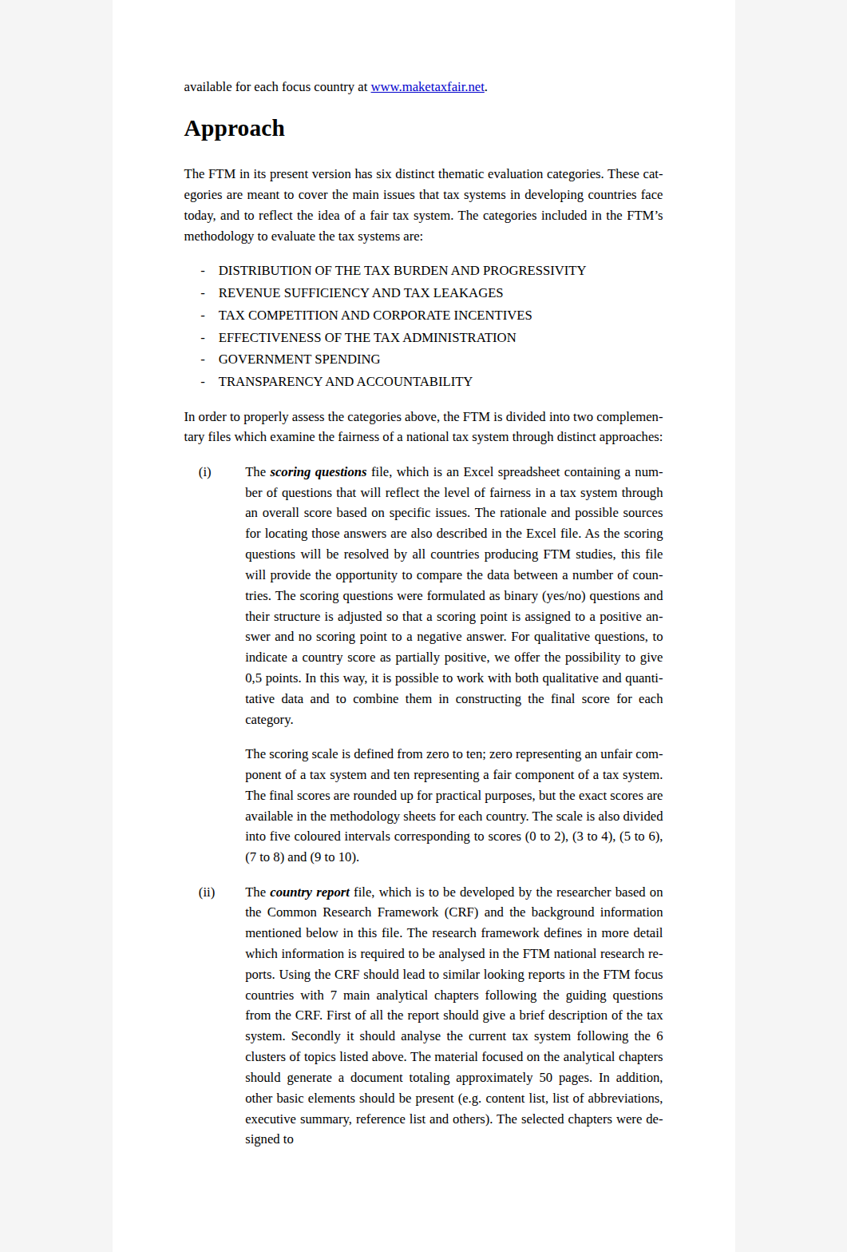available for each focus country at www.maketaxfair.net.
Approach
The FTM in its present version has six distinct thematic evaluation categories. These categories are meant to cover the main issues that tax systems in developing countries face today, and to reflect the idea of a fair tax system. The categories included in the FTM’s methodology to evaluate the tax systems are:
DISTRIBUTION OF THE TAX BURDEN AND PROGRESSIVITY
REVENUE SUFFICIENCY AND TAX LEAKAGES
TAX COMPETITION AND CORPORATE INCENTIVES
EFFECTIVENESS OF THE TAX ADMINISTRATION
GOVERNMENT SPENDING
TRANSPARENCY AND ACCOUNTABILITY
In order to properly assess the categories above, the FTM is divided into two complementary files which examine the fairness of a national tax system through distinct approaches:
The scoring questions file, which is an Excel spreadsheet containing a number of questions that will reflect the level of fairness in a tax system through an overall score based on specific issues. The rationale and possible sources for locating those answers are also described in the Excel file. As the scoring questions will be resolved by all countries producing FTM studies, this file will provide the opportunity to compare the data between a number of countries. The scoring questions were formulated as binary (yes/no) questions and their structure is adjusted so that a scoring point is assigned to a positive answer and no scoring point to a negative answer. For qualitative questions, to indicate a country score as partially positive, we offer the possibility to give 0,5 points. In this way, it is possible to work with both qualitative and quantitative data and to combine them in constructing the final score for each category.
The scoring scale is defined from zero to ten; zero representing an unfair component of a tax system and ten representing a fair component of a tax system. The final scores are rounded up for practical purposes, but the exact scores are available in the methodology sheets for each country. The scale is also divided into five coloured intervals corresponding to scores (0 to 2), (3 to 4), (5 to 6), (7 to 8) and (9 to 10).
The country report file, which is to be developed by the researcher based on the Common Research Framework (CRF) and the background information mentioned below in this file. The research framework defines in more detail which information is required to be analysed in the FTM national research reports. Using the CRF should lead to similar looking reports in the FTM focus countries with 7 main analytical chapters following the guiding questions from the CRF. First of all the report should give a brief description of the tax system. Secondly it should analyse the current tax system following the 6 clusters of topics listed above. The material focused on the analytical chapters should generate a document totaling approximately 50 pages. In addition, other basic elements should be present (e.g. content list, list of abbreviations, executive summary, reference list and others). The selected chapters were designed to